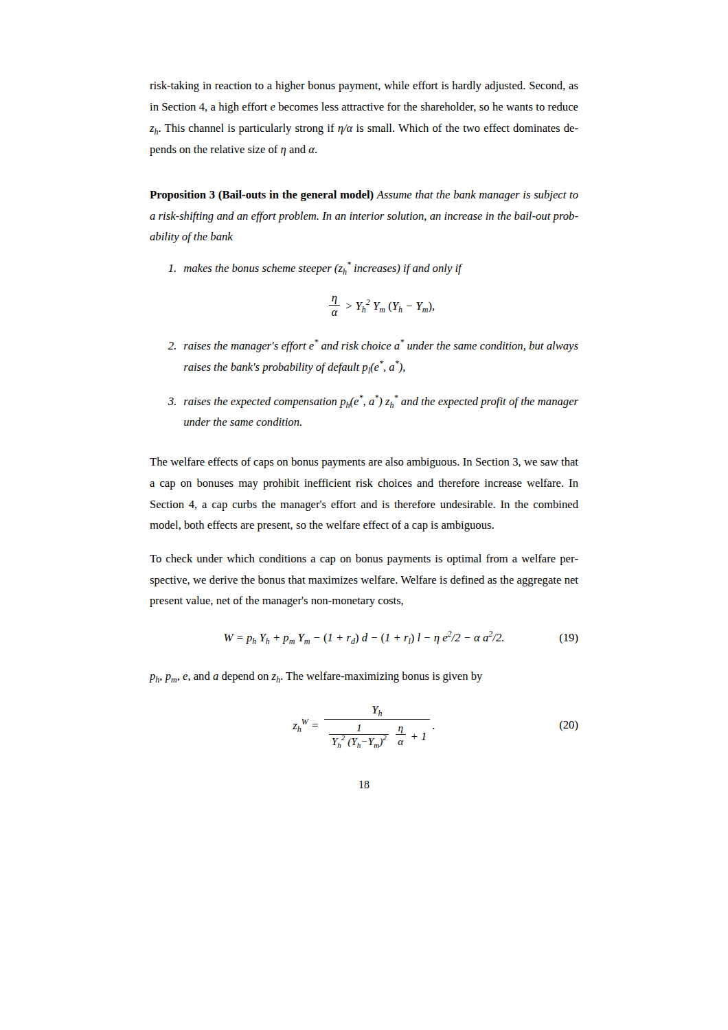risk-taking in reaction to a higher bonus payment, while effort is hardly adjusted. Second, as in Section 4, a high effort e becomes less attractive for the shareholder, so he wants to reduce zh. This channel is particularly strong if η/α is small. Which of the two effect dominates depends on the relative size of η and α.
Proposition 3 (Bail-outs in the general model) Assume that the bank manager is subject to a risk-shifting and an effort problem. In an interior solution, an increase in the bail-out probability of the bank
makes the bonus scheme steeper (zh* increases) if and only if
ηα > Yh2 Ym (Yh − Ym),
raises the manager's effort e* and risk choice a* under the same condition, but always raises the bank's probability of default pl(e*, a*),
raises the expected compensation ph(e*, a*) zh* and the expected profit of the manager under the same condition.
The welfare effects of caps on bonus payments are also ambiguous. In Section 3, we saw that a cap on bonuses may prohibit inefficient risk choices and therefore increase welfare. In Section 4, a cap curbs the manager's effort and is therefore undesirable. In the combined model, both effects are present, so the welfare effect of a cap is ambiguous.
To check under which conditions a cap on bonus payments is optimal from a welfare perspective, we derive the bonus that maximizes welfare. Welfare is defined as the aggregate net present value, net of the manager's non-monetary costs,
W = ph Yh + pm Ym − (1 + rd) d − (1 + rl) l − η e2/2 − α a2/2. (19)
ph, pm, e, and a depend on zh. The welfare-maximizing bonus is given by
zhW = Yh 1 Yh2 (Yh−Ym)2 ηα + 1. (20)
18